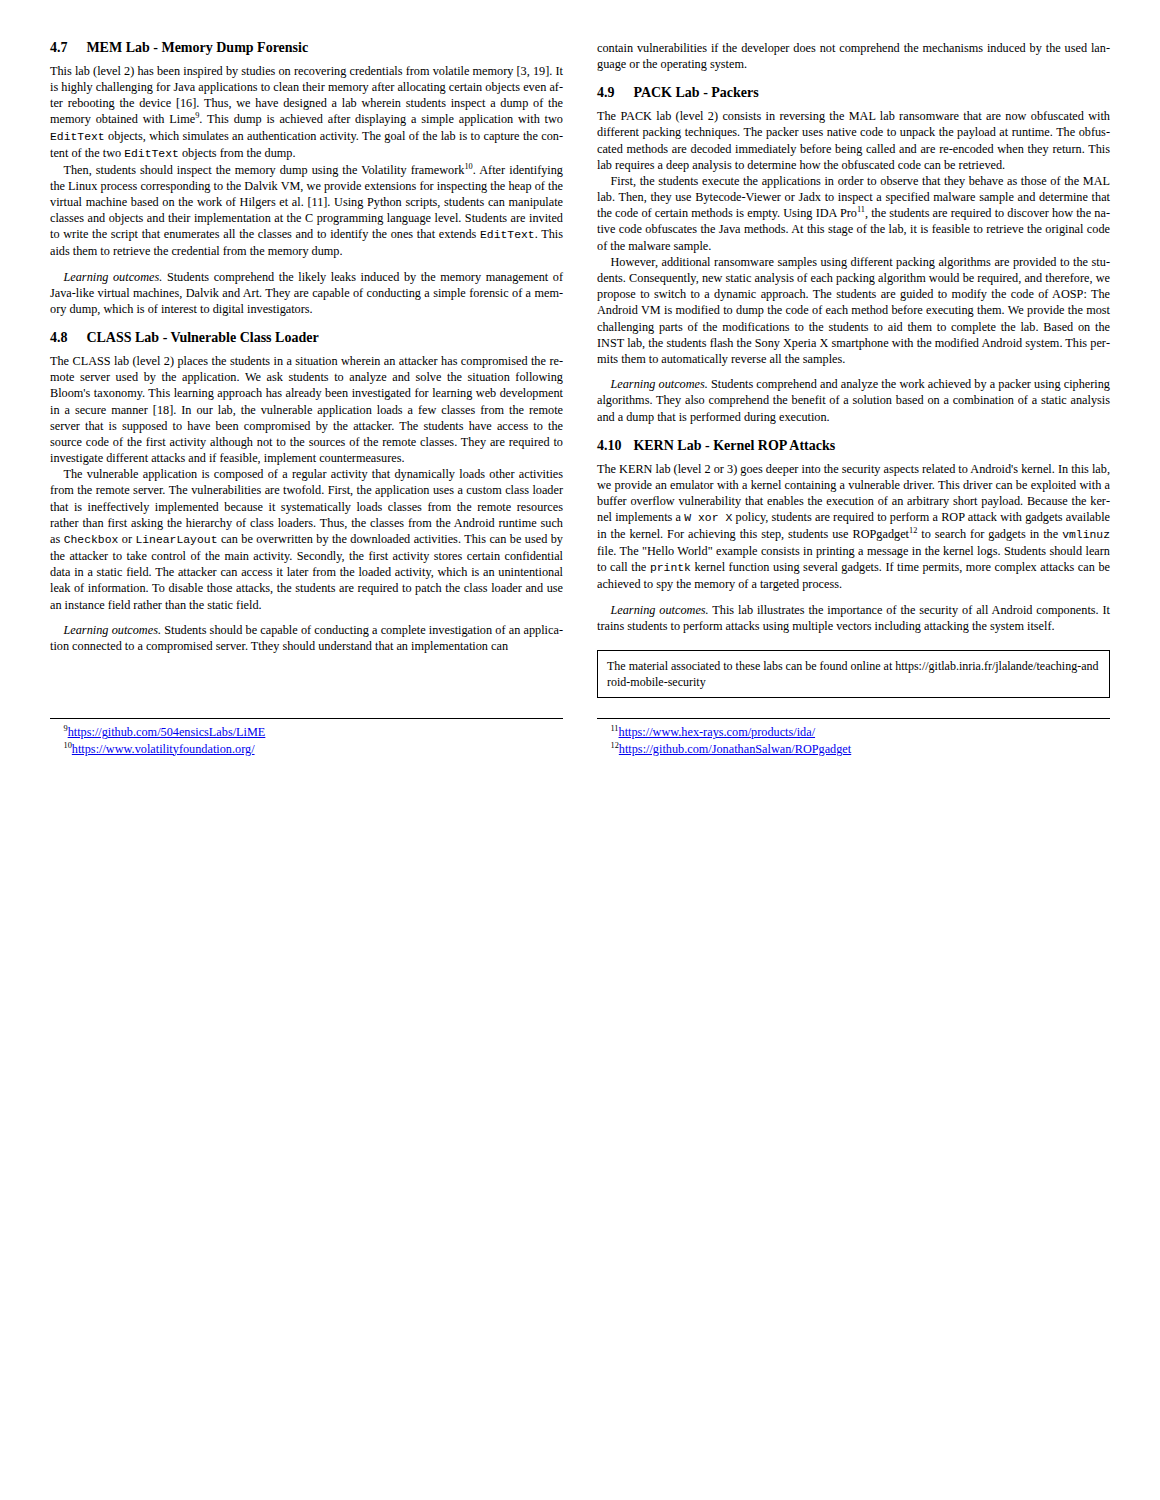4.7 MEM Lab - Memory Dump Forensic
This lab (level 2) has been inspired by studies on recovering credentials from volatile memory [3, 19]. It is highly challenging for Java applications to clean their memory after allocating certain objects even after rebooting the device [16]. Thus, we have designed a lab wherein students inspect a dump of the memory obtained with Lime9. This dump is achieved after displaying a simple application with two EditText objects, which simulates an authentication activity. The goal of the lab is to capture the content of the two EditText objects from the dump.
Then, students should inspect the memory dump using the Volatility framework10. After identifying the Linux process corresponding to the Dalvik VM, we provide extensions for inspecting the heap of the virtual machine based on the work of Hilgers et al. [11]. Using Python scripts, students can manipulate classes and objects and their implementation at the C programming language level. Students are invited to write the script that enumerates all the classes and to identify the ones that extends EditText. This aids them to retrieve the credential from the memory dump.
Learning outcomes. Students comprehend the likely leaks induced by the memory management of Java-like virtual machines, Dalvik and Art. They are capable of conducting a simple forensic of a memory dump, which is of interest to digital investigators.
4.8 CLASS Lab - Vulnerable Class Loader
The CLASS lab (level 2) places the students in a situation wherein an attacker has compromised the remote server used by the application. We ask students to analyze and solve the situation following Bloom's taxonomy. This learning approach has already been investigated for learning web development in a secure manner [18]. In our lab, the vulnerable application loads a few classes from the remote server that is supposed to have been compromised by the attacker. The students have access to the source code of the first activity although not to the sources of the remote classes. They are required to investigate different attacks and if feasible, implement countermeasures.
The vulnerable application is composed of a regular activity that dynamically loads other activities from the remote server. The vulnerabilities are twofold. First, the application uses a custom class loader that is ineffectively implemented because it systematically loads classes from the remote resources rather than first asking the hierarchy of class loaders. Thus, the classes from the Android runtime such as Checkbox or LinearLayout can be overwritten by the downloaded activities. This can be used by the attacker to take control of the main activity. Secondly, the first activity stores certain confidential data in a static field. The attacker can access it later from the loaded activity, which is an unintentional leak of information. To disable those attacks, the students are required to patch the class loader and use an instance field rather than the static field.
Learning outcomes. Students should be capable of conducting a complete investigation of an application connected to a compromised server. Tthey should understand that an implementation can
contain vulnerabilities if the developer does not comprehend the mechanisms induced by the used language or the operating system.
4.9 PACK Lab - Packers
The PACK lab (level 2) consists in reversing the MAL lab ransomware that are now obfuscated with different packing techniques. The packer uses native code to unpack the payload at runtime. The obfuscated methods are decoded immediately before being called and are re-encoded when they return. This lab requires a deep analysis to determine how the obfuscated code can be retrieved.
First, the students execute the applications in order to observe that they behave as those of the MAL lab. Then, they use Bytecode-Viewer or Jadx to inspect a specified malware sample and determine that the code of certain methods is empty. Using IDA Pro11, the students are required to discover how the native code obfuscates the Java methods. At this stage of the lab, it is feasible to retrieve the original code of the malware sample.
However, additional ransomware samples using different packing algorithms are provided to the students. Consequently, new static analysis of each packing algorithm would be required, and therefore, we propose to switch to a dynamic approach. The students are guided to modify the code of AOSP: The Android VM is modified to dump the code of each method before executing them. We provide the most challenging parts of the modifications to the students to aid them to complete the lab. Based on the INST lab, the students flash the Sony Xperia X smartphone with the modified Android system. This permits them to automatically reverse all the samples.
Learning outcomes. Students comprehend and analyze the work achieved by a packer using ciphering algorithms. They also comprehend the benefit of a solution based on a combination of a static analysis and a dump that is performed during execution.
4.10 KERN Lab - Kernel ROP Attacks
The KERN lab (level 2 or 3) goes deeper into the security aspects related to Android's kernel. In this lab, we provide an emulator with a kernel containing a vulnerable driver. This driver can be exploited with a buffer overflow vulnerability that enables the execution of an arbitrary short payload. Because the kernel implements a W xor X policy, students are required to perform a ROP attack with gadgets available in the kernel. For achieving this step, students use ROPgadget12 to search for gadgets in the vmlinuz file. The "Hello World" example consists in printing a message in the kernel logs. Students should learn to call the printk kernel function using several gadgets. If time permits, more complex attacks can be achieved to spy the memory of a targeted process.
Learning outcomes. This lab illustrates the importance of the security of all Android components. It trains students to perform attacks using multiple vectors including attacking the system itself.
The material associated to these labs can be found online at https://gitlab.inria.fr/jlalande/teaching-android-mobile-security
9https://github.com/504ensicsLabs/LiME
10https://www.volatilityfoundation.org/
11https://www.hex-rays.com/products/ida/
12https://github.com/JonathanSalwan/ROPgadget